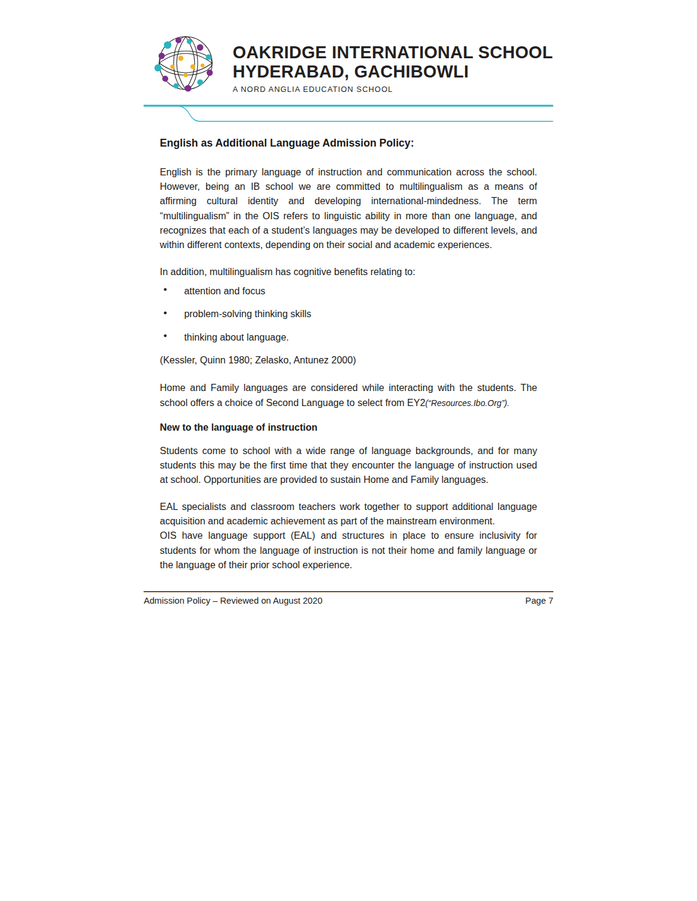OAKRIDGE INTERNATIONAL SCHOOL
HYDERABAD, GACHIBOWLI
A NORD ANGLIA EDUCATION SCHOOL
English as Additional Language Admission Policy:
English is the primary language of instruction and communication across the school. However, being an IB school we are committed to multilingualism as a means of affirming cultural identity and developing international-mindedness. The term “multilingualism” in the OIS refers to linguistic ability in more than one language, and recognizes that each of a student’s languages may be developed to different levels, and within different contexts, depending on their social and academic experiences.
In addition, multilingualism has cognitive benefits relating to:
attention and focus
problem-solving thinking skills
thinking about language.
(Kessler, Quinn 1980; Zelasko, Antunez 2000)
Home and Family languages are considered while interacting with the students. The school offers a choice of Second Language to select from EY2(“Resources.Ibo.Org”).
New to the language of instruction
Students come to school with a wide range of language backgrounds, and for many students this may be the first time that they encounter the language of instruction used at school. Opportunities are provided to sustain Home and Family languages.
EAL specialists and classroom teachers work together to support additional language acquisition and academic achievement as part of the mainstream environment.
OIS have language support (EAL) and structures in place to ensure inclusivity for students for whom the language of instruction is not their home and family language or the language of their prior school experience.
Admission Policy – Reviewed on August 2020 Page 7